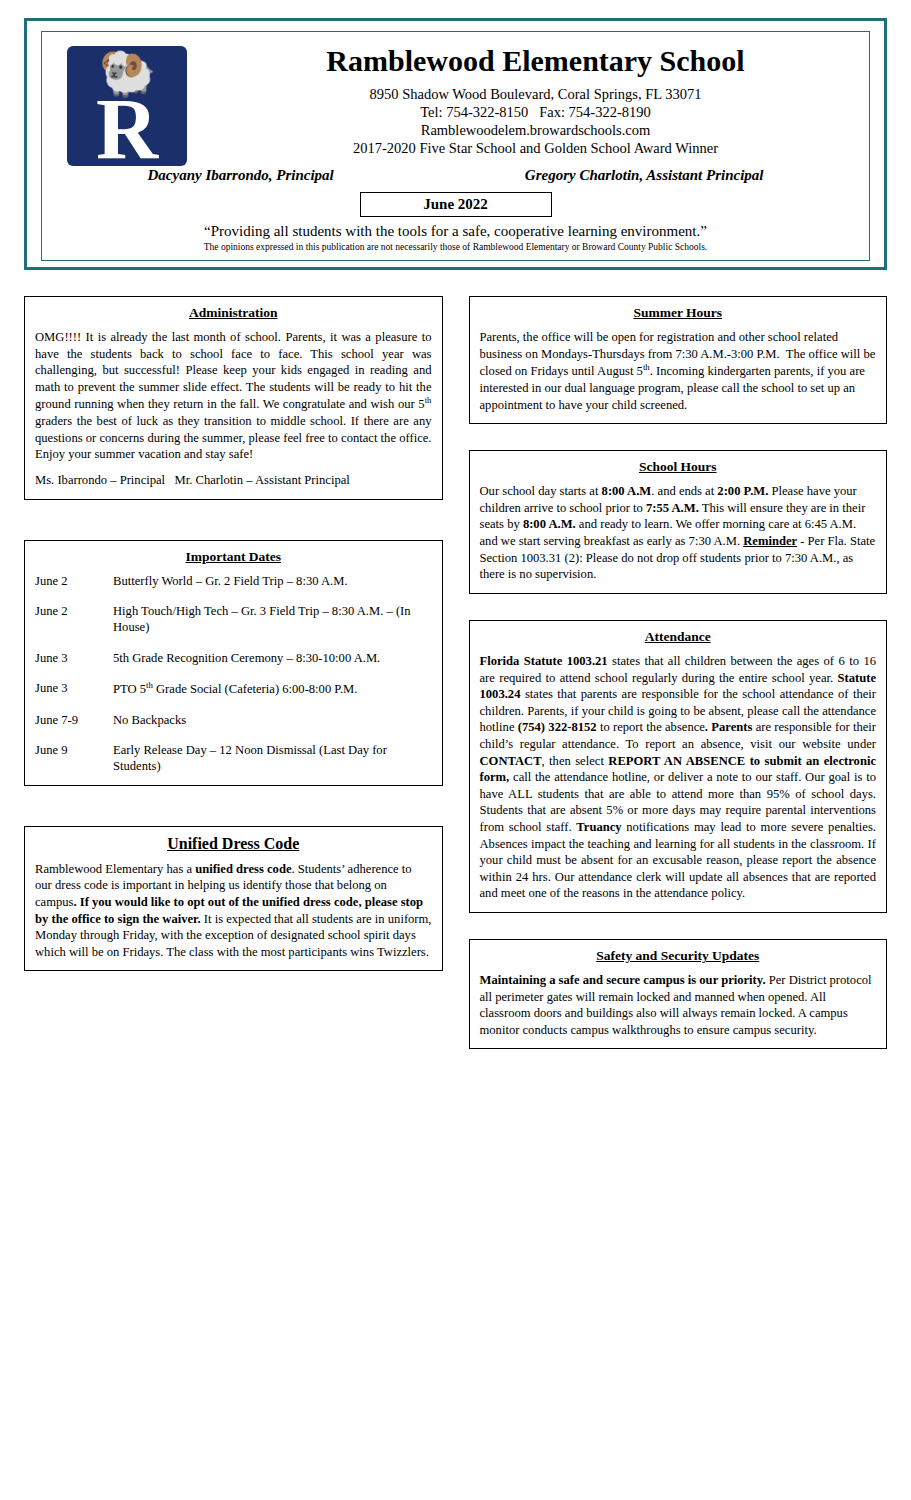🐏
R
Ramblewood Elementary School
8950 Shadow Wood Boulevard, Coral Springs, FL 33071
Tel: 754-322-8150 Fax: 754-322-8190
Ramblewoodelem.browardschools.com
2017-2020 Five Star School and Golden School Award Winner
Dacyany Ibarrondo, Principal Gregory Charlotin, Assistant Principal
June 2022
“Providing all students with the tools for a safe, cooperative learning environment.”
The opinions expressed in this publication are not necessarily those of Ramblewood Elementary or Broward County Public Schools.
Administration
OMG!!!! It is already the last month of school. Parents, it was a pleasure to have the students back to school face to face. This school year was challenging, but successful! Please keep your kids engaged in reading and math to prevent the summer slide effect. The students will be ready to hit the ground running when they return in the fall. We congratulate and wish our 5th graders the best of luck as they transition to middle school. If there are any questions or concerns during the summer, please feel free to contact the office. Enjoy your summer vacation and stay safe!
Ms. Ibarrondo – Principal Mr. Charlotin – Assistant Principal
Important Dates
| June 2 | Butterfly World – Gr. 2 Field Trip – 8:30 A.M. |
| June 2 | High Touch/High Tech – Gr. 3 Field Trip – 8:30 A.M. – (In House) |
| June 3 | 5th Grade Recognition Ceremony – 8:30-10:00 A.M. |
| June 3 | PTO 5 th Grade Social (Cafeteria) 6:00-8:00 P.M. |
| June 7-9 | No Backpacks |
| June 9 | Early Release Day – 12 Noon Dismissal (Last Day for Students) |
Unified Dress Code
Ramblewood Elementary has a unified dress code. Students’ adherence to our dress code is important in helping us identify those that belong on campus. If you would like to opt out of the unified dress code, please stop by the office to sign the waiver. It is expected that all students are in uniform, Monday through Friday, with the exception of designated school spirit days which will be on Fridays. The class with the most participants wins Twizzlers.
Summer Hours
Parents, the office will be open for registration and other school related business on Mondays-Thursdays from 7:30 A.M.-3:00 P.M. The office will be closed on Fridays until August 5th. Incoming kindergarten parents, if you are interested in our dual language program, please call the school to set up an appointment to have your child screened.
School Hours
Our school day starts at 8:00 A.M. and ends at 2:00 P.M. Please have your children arrive to school prior to 7:55 A.M. This will ensure they are in their seats by 8:00 A.M. and ready to learn. We offer morning care at 6:45 A.M. and we start serving breakfast as early as 7:30 A.M. Reminder - Per Fla. State Section 1003.31 (2): Please do not drop off students prior to 7:30 A.M., as there is no supervision.
Attendance
Florida Statute 1003.21 states that all children between the ages of 6 to 16 are required to attend school regularly during the entire school year. Statute 1003.24 states that parents are responsible for the school attendance of their children. Parents, if your child is going to be absent, please call the attendance hotline (754) 322-8152 to report the absence. Parents are responsible for their child’s regular attendance. To report an absence, visit our website under CONTACT, then select REPORT AN ABSENCE to submit an electronic form, call the attendance hotline, or deliver a note to our staff. Our goal is to have ALL students that are able to attend more than 95% of school days. Students that are absent 5% or more days may require parental interventions from school staff. Truancy notifications may lead to more severe penalties. Absences impact the teaching and learning for all students in the classroom. If your child must be absent for an excusable reason, please report the absence within 24 hrs. Our attendance clerk will update all absences that are reported and meet one of the reasons in the attendance policy.
Safety and Security Updates
Maintaining a safe and secure campus is our priority. Per District protocol all perimeter gates will remain locked and manned when opened. All classroom doors and buildings also will always remain locked. A campus monitor conducts campus walkthroughs to ensure campus security.